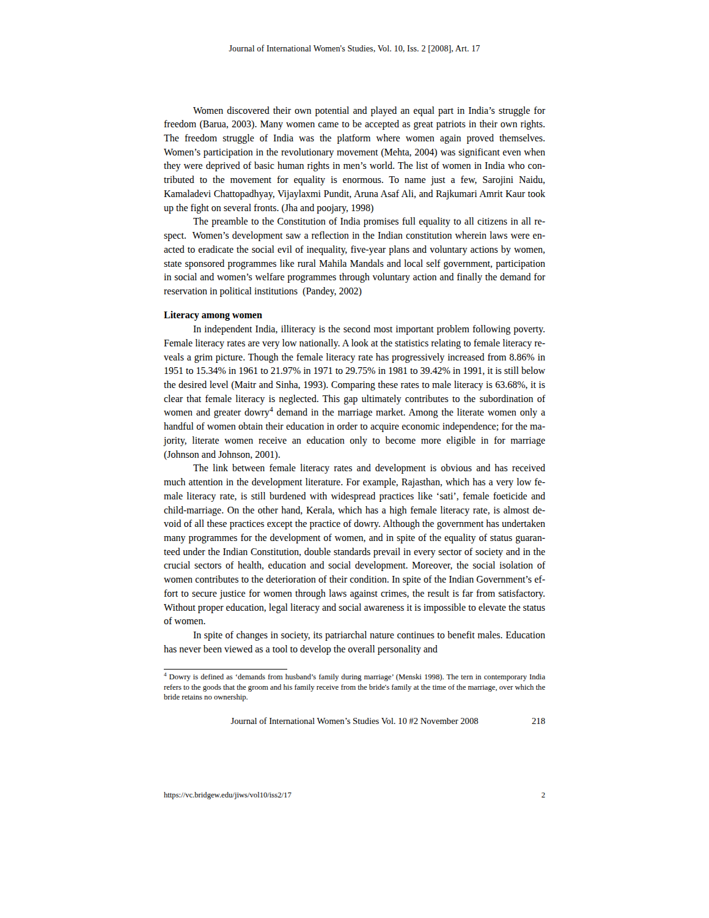Journal of International Women's Studies, Vol. 10, Iss. 2 [2008], Art. 17
Women discovered their own potential and played an equal part in India’s struggle for freedom (Barua, 2003). Many women came to be accepted as great patriots in their own rights. The freedom struggle of India was the platform where women again proved themselves. Women’s participation in the revolutionary movement (Mehta, 2004) was significant even when they were deprived of basic human rights in men’s world. The list of women in India who contributed to the movement for equality is enormous. To name just a few, Sarojini Naidu, Kamaladevi Chattopadhyay, Vijaylaxmi Pundit, Aruna Asaf Ali, and Rajkumari Amrit Kaur took up the fight on several fronts. (Jha and poojary, 1998)
The preamble to the Constitution of India promises full equality to all citizens in all respect. Women’s development saw a reflection in the Indian constitution wherein laws were enacted to eradicate the social evil of inequality, five-year plans and voluntary actions by women, state sponsored programmes like rural Mahila Mandals and local self government, participation in social and women’s welfare programmes through voluntary action and finally the demand for reservation in political institutions (Pandey, 2002)
Literacy among women
In independent India, illiteracy is the second most important problem following poverty. Female literacy rates are very low nationally. A look at the statistics relating to female literacy reveals a grim picture. Though the female literacy rate has progressively increased from 8.86% in 1951 to 15.34% in 1961 to 21.97% in 1971 to 29.75% in 1981 to 39.42% in 1991, it is still below the desired level (Maitr and Sinha, 1993). Comparing these rates to male literacy is 63.68%, it is clear that female literacy is neglected. This gap ultimately contributes to the subordination of women and greater dowry4 demand in the marriage market. Among the literate women only a handful of women obtain their education in order to acquire economic independence; for the majority, literate women receive an education only to become more eligible in for marriage (Johnson and Johnson, 2001).
The link between female literacy rates and development is obvious and has received much attention in the development literature. For example, Rajasthan, which has a very low female literacy rate, is still burdened with widespread practices like ‘sati’, female foeticide and child-marriage. On the other hand, Kerala, which has a high female literacy rate, is almost devoid of all these practices except the practice of dowry. Although the government has undertaken many programmes for the development of women, and in spite of the equality of status guaranteed under the Indian Constitution, double standards prevail in every sector of society and in the crucial sectors of health, education and social development. Moreover, the social isolation of women contributes to the deterioration of their condition. In spite of the Indian Government’s effort to secure justice for women through laws against crimes, the result is far from satisfactory. Without proper education, legal literacy and social awareness it is impossible to elevate the status of women.
In spite of changes in society, its patriarchal nature continues to benefit males. Education has never been viewed as a tool to develop the overall personality and
4 Dowry is defined as ‘demands from husband’s family during marriage’ (Menski 1998). The tern in contemporary India refers to the goods that the groom and his family receive from the bride's family at the time of the marriage, over which the bride retains no ownership.
Journal of International Women’s Studies Vol. 10 #2 November 2008 218
https://vc.bridgew.edu/jiws/vol10/iss2/17 2